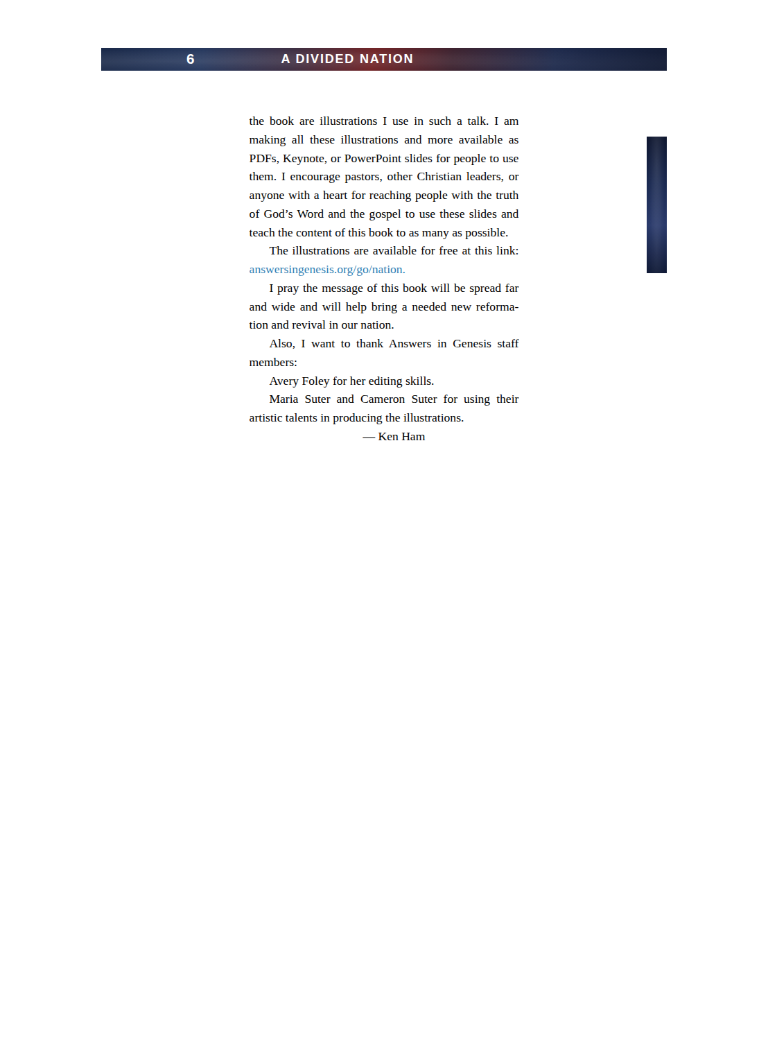6 A Divided Nation
the book are illustrations I use in such a talk. I am making all these illustrations and more available as PDFs, Keynote, or PowerPoint slides for people to use them. I encourage pastors, other Christian leaders, or anyone with a heart for reaching people with the truth of God’s Word and the gospel to use these slides and teach the content of this book to as many as possible.
The illustrations are available for free at this link: answersingenesis.org/go/nation.
I pray the message of this book will be spread far and wide and will help bring a needed new reformation and revival in our nation.
Also, I want to thank Answers in Genesis staff members:
Avery Foley for her editing skills.
Maria Suter and Cameron Suter for using their artistic talents in producing the illustrations.
— Ken Ham